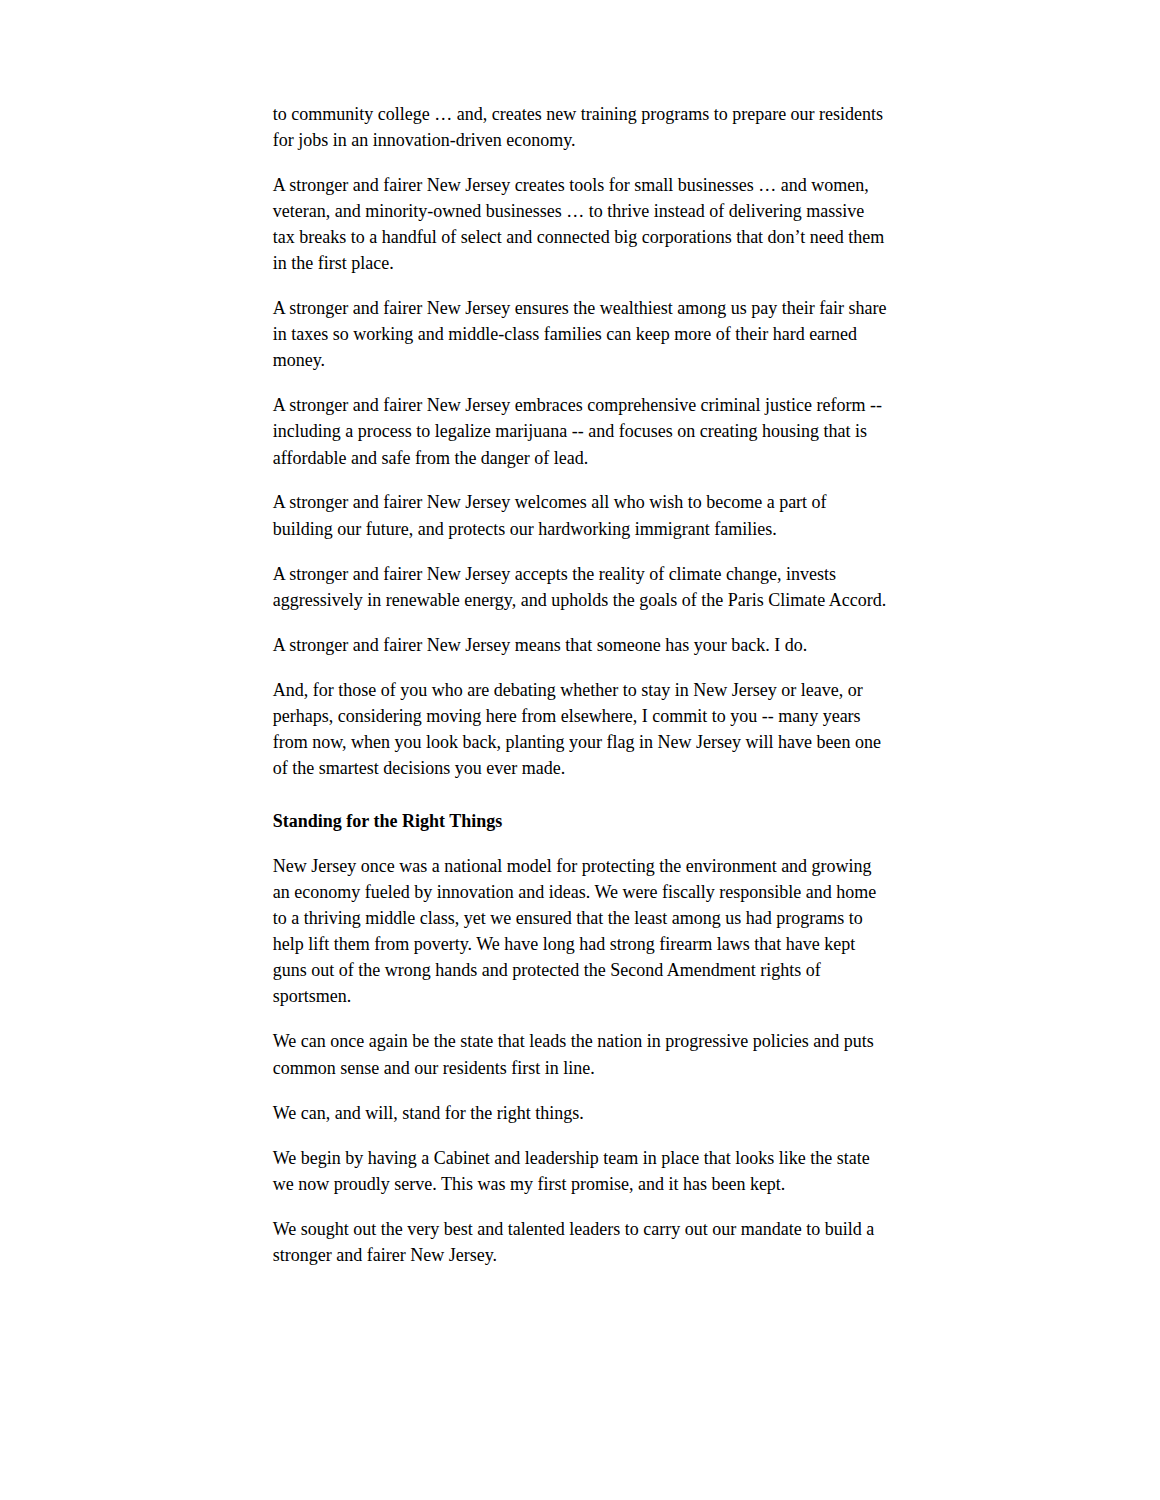to community college … and, creates new training programs to prepare our residents for jobs in an innovation-driven economy.
A stronger and fairer New Jersey creates tools for small businesses … and women, veteran, and minority-owned businesses … to thrive instead of delivering massive tax breaks to a handful of select and connected big corporations that don’t need them in the first place.
A stronger and fairer New Jersey ensures the wealthiest among us pay their fair share in taxes so working and middle-class families can keep more of their hard earned money.
A stronger and fairer New Jersey embraces comprehensive criminal justice reform -- including a process to legalize marijuana -- and focuses on creating housing that is affordable and safe from the danger of lead.
A stronger and fairer New Jersey welcomes all who wish to become a part of building our future, and protects our hardworking immigrant families.
A stronger and fairer New Jersey accepts the reality of climate change, invests aggressively in renewable energy, and upholds the goals of the Paris Climate Accord.
A stronger and fairer New Jersey means that someone has your back. I do.
And, for those of you who are debating whether to stay in New Jersey or leave, or perhaps, considering moving here from elsewhere, I commit to you -- many years from now, when you look back, planting your flag in New Jersey will have been one of the smartest decisions you ever made.
Standing for the Right Things
New Jersey once was a national model for protecting the environment and growing an economy fueled by innovation and ideas. We were fiscally responsible and home to a thriving middle class, yet we ensured that the least among us had programs to help lift them from poverty. We have long had strong firearm laws that have kept guns out of the wrong hands and protected the Second Amendment rights of sportsmen.
We can once again be the state that leads the nation in progressive policies and puts common sense and our residents first in line.
We can, and will, stand for the right things.
We begin by having a Cabinet and leadership team in place that looks like the state we now proudly serve. This was my first promise, and it has been kept.
We sought out the very best and talented leaders to carry out our mandate to build a stronger and fairer New Jersey.